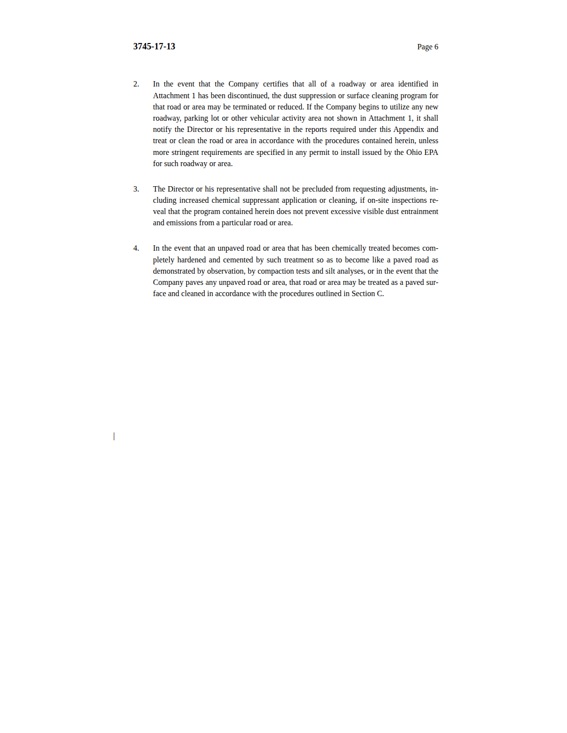3745-17-13 Page 6
2. In the event that the Company certifies that all of a roadway or area identified in Attachment 1 has been discontinued, the dust suppression or surface cleaning program for that road or area may be terminated or reduced. If the Company begins to utilize any new roadway, parking lot or other vehicular activity area not shown in Attachment 1, it shall notify the Director or his representative in the reports required under this Appendix and treat or clean the road or area in accordance with the procedures contained herein, unless more stringent requirements are specified in any permit to install issued by the Ohio EPA for such roadway or area.
3. The Director or his representative shall not be precluded from requesting adjustments, including increased chemical suppressant application or cleaning, if on-site inspections reveal that the program contained herein does not prevent excessive visible dust entrainment and emissions from a particular road or area.
4. In the event that an unpaved road or area that has been chemically treated becomes completely hardened and cemented by such treatment so as to become like a paved road as demonstrated by observation, by compaction tests and silt analyses, or in the event that the Company paves any unpaved road or area, that road or area may be treated as a paved surface and cleaned in accordance with the procedures outlined in Section C.
|